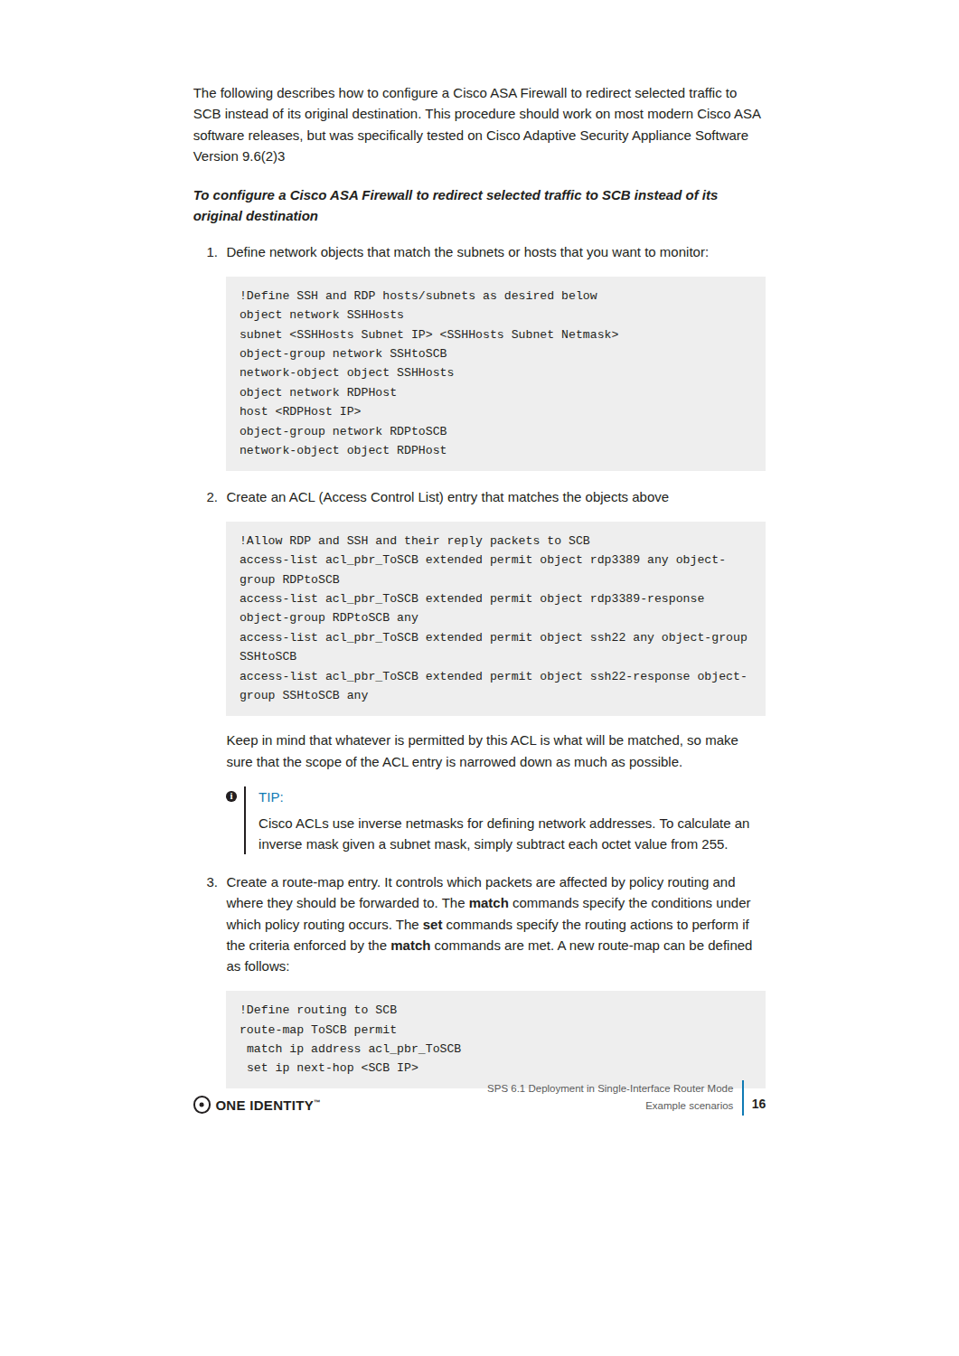The following describes how to configure a Cisco ASA Firewall to redirect selected traffic to SCB instead of its original destination. This procedure should work on most modern Cisco ASA software releases, but was specifically tested on Cisco Adaptive Security Appliance Software Version 9.6(2)3
To configure a Cisco ASA Firewall to redirect selected traffic to SCB instead of its original destination
Define network objects that match the subnets or hosts that you want to monitor:
!Define SSH and RDP hosts/subnets as desired below
object network SSHHosts
subnet <SSHHosts Subnet IP> <SSHHosts Subnet Netmask>
object-group network SSHtoSCB
network-object object SSHHosts
object network RDPHost
host <RDPHost IP>
object-group network RDPtoSCB
network-object object RDPHost
Create an ACL (Access Control List) entry that matches the objects above
!Allow RDP and SSH and their reply packets to SCB
access-list acl_pbr_ToSCB extended permit object rdp3389 any object-group RDPtoSCB
access-list acl_pbr_ToSCB extended permit object rdp3389-response object-group RDPtoSCB any
access-list acl_pbr_ToSCB extended permit object ssh22 any object-group SSHtoSCB
access-list acl_pbr_ToSCB extended permit object ssh22-response object-group SSHtoSCB any
Keep in mind that whatever is permitted by this ACL is what will be matched, so make sure that the scope of the ACL entry is narrowed down as much as possible.
i
TIP:
Cisco ACLs use inverse netmasks for defining network addresses. To calculate an inverse mask given a subnet mask, simply subtract each octet value from 255.
Create a route-map entry. It controls which packets are affected by policy routing and where they should be forwarded to. The match commands specify the conditions under which policy routing occurs. The set commands specify the routing actions to perform if the criteria enforced by the match commands are met. A new route-map can be defined as follows:
!Define routing to SCB
route-map ToSCB permit
 match ip address acl_pbr_ToSCB
 set ip next-hop <SCB IP>
ONE IDENTITY™
SPS 6.1 Deployment in Single-Interface Router Mode
Example scenarios
16